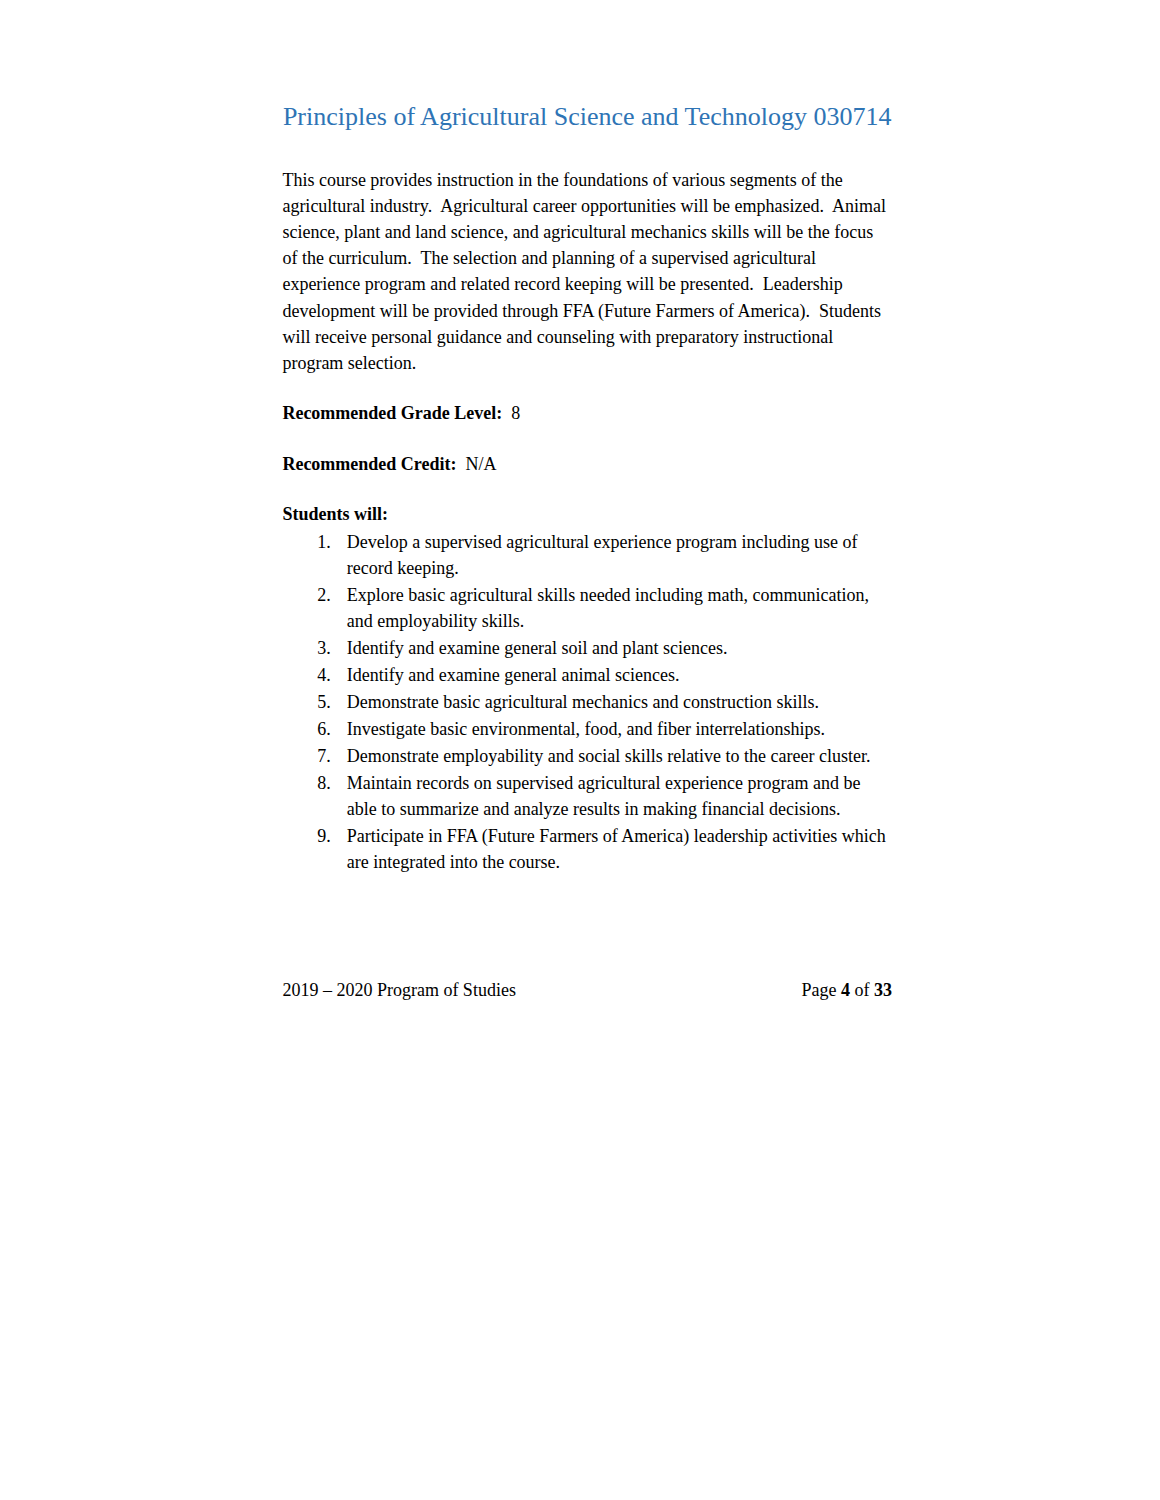Principles of Agricultural Science and Technology 030714
This course provides instruction in the foundations of various segments of the agricultural industry. Agricultural career opportunities will be emphasized. Animal science, plant and land science, and agricultural mechanics skills will be the focus of the curriculum. The selection and planning of a supervised agricultural experience program and related record keeping will be presented. Leadership development will be provided through FFA (Future Farmers of America). Students will receive personal guidance and counseling with preparatory instructional program selection.
Recommended Grade Level: 8
Recommended Credit: N/A
Students will:
Develop a supervised agricultural experience program including use of record keeping.
Explore basic agricultural skills needed including math, communication, and employability skills.
Identify and examine general soil and plant sciences.
Identify and examine general animal sciences.
Demonstrate basic agricultural mechanics and construction skills.
Investigate basic environmental, food, and fiber interrelationships.
Demonstrate employability and social skills relative to the career cluster.
Maintain records on supervised agricultural experience program and be able to summarize and analyze results in making financial decisions.
Participate in FFA (Future Farmers of America) leadership activities which are integrated into the course.
2019 – 2020 Program of Studies
Page 4 of 33